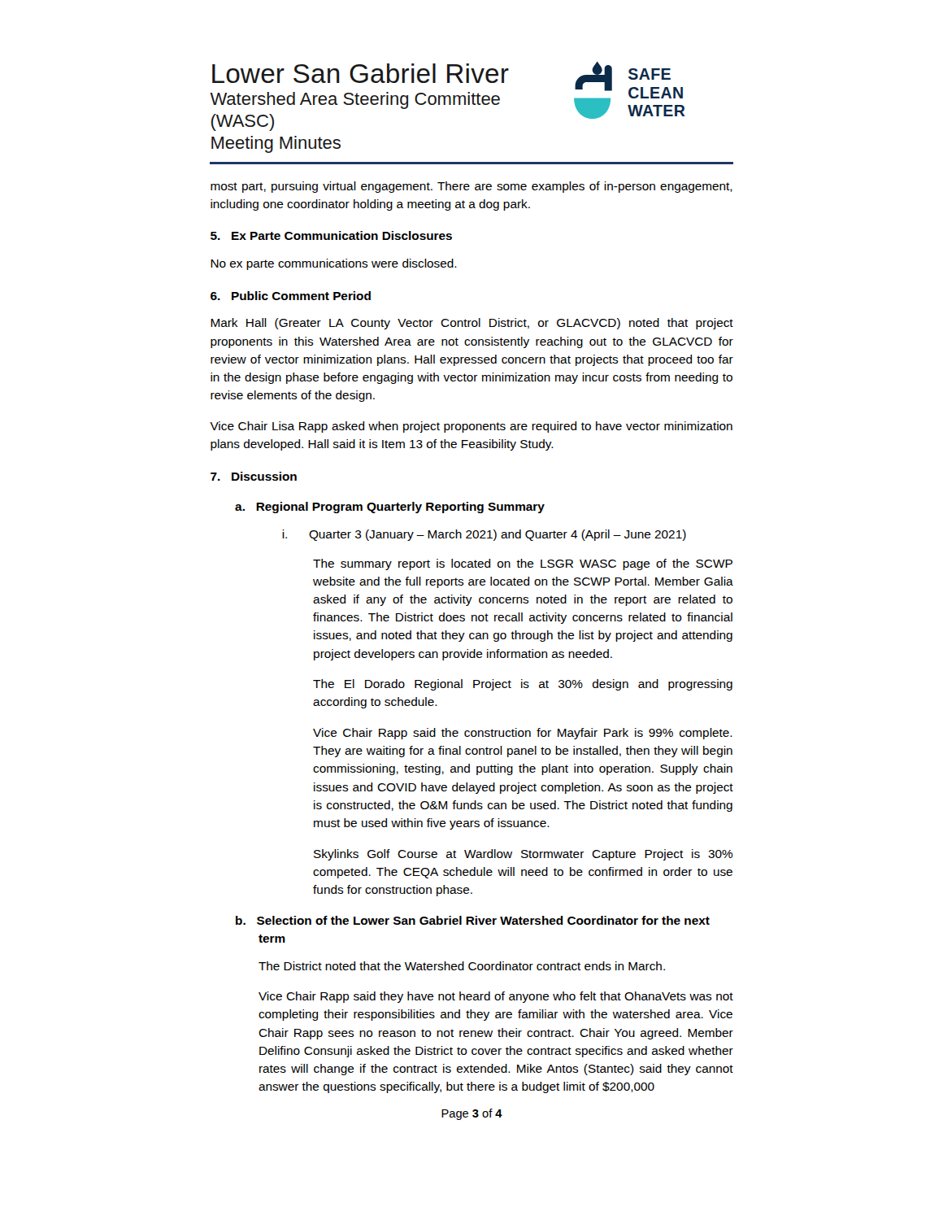Lower San Gabriel River
Watershed Area Steering Committee (WASC)
Meeting Minutes
SAFE CLEAN WATER
most part, pursuing virtual engagement. There are some examples of in-person engagement, including one coordinator holding a meeting at a dog park.
5. Ex Parte Communication Disclosures
No ex parte communications were disclosed.
6. Public Comment Period
Mark Hall (Greater LA County Vector Control District, or GLACVCD) noted that project proponents in this Watershed Area are not consistently reaching out to the GLACVCD for review of vector minimization plans. Hall expressed concern that projects that proceed too far in the design phase before engaging with vector minimization may incur costs from needing to revise elements of the design.
Vice Chair Lisa Rapp asked when project proponents are required to have vector minimization plans developed. Hall said it is Item 13 of the Feasibility Study.
7. Discussion
a. Regional Program Quarterly Reporting Summary
i. Quarter 3 (January – March 2021) and Quarter 4 (April – June 2021)
The summary report is located on the LSGR WASC page of the SCWP website and the full reports are located on the SCWP Portal. Member Galia asked if any of the activity concerns noted in the report are related to finances. The District does not recall activity concerns related to financial issues, and noted that they can go through the list by project and attending project developers can provide information as needed.
The El Dorado Regional Project is at 30% design and progressing according to schedule.
Vice Chair Rapp said the construction for Mayfair Park is 99% complete. They are waiting for a final control panel to be installed, then they will begin commissioning, testing, and putting the plant into operation. Supply chain issues and COVID have delayed project completion. As soon as the project is constructed, the O&M funds can be used. The District noted that funding must be used within five years of issuance.
Skylinks Golf Course at Wardlow Stormwater Capture Project is 30% competed. The CEQA schedule will need to be confirmed in order to use funds for construction phase.
b. Selection of the Lower San Gabriel River Watershed Coordinator for the next term
The District noted that the Watershed Coordinator contract ends in March.
Vice Chair Rapp said they have not heard of anyone who felt that OhanaVets was not completing their responsibilities and they are familiar with the watershed area. Vice Chair Rapp sees no reason to not renew their contract. Chair You agreed. Member Delifino Consunji asked the District to cover the contract specifics and asked whether rates will change if the contract is extended. Mike Antos (Stantec) said they cannot answer the questions specifically, but there is a budget limit of $200,000
Page 3 of 4